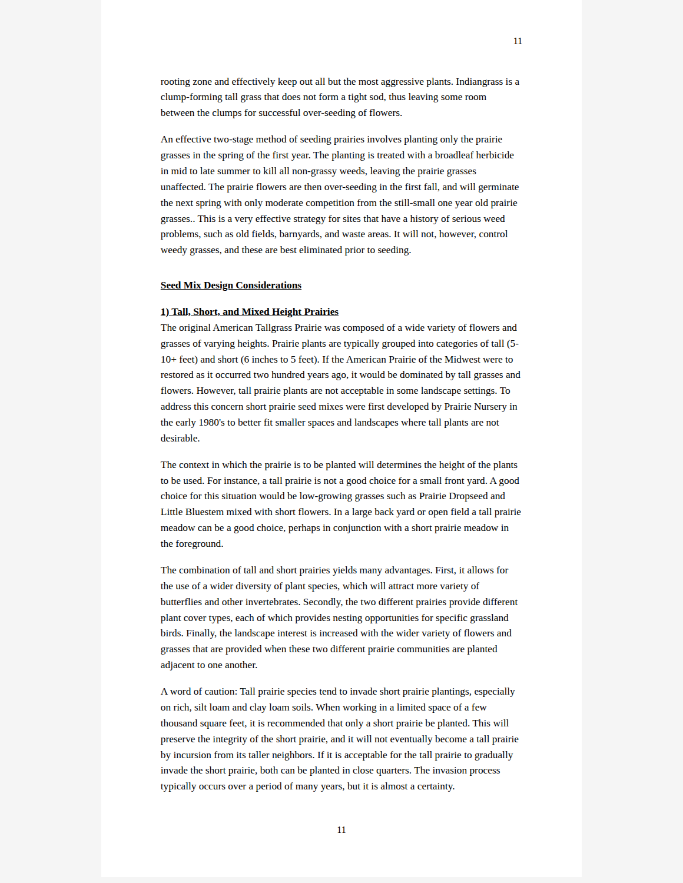11
rooting zone and effectively keep out all but the most aggressive plants. Indiangrass is a clump-forming tall grass that does not form a tight sod, thus leaving some room between the clumps for successful over-seeding of flowers.
An effective two-stage method of seeding prairies involves planting only the prairie grasses in the spring of the first year. The planting is treated with a broadleaf herbicide in mid to late summer to kill all non-grassy weeds, leaving the prairie grasses unaffected. The prairie flowers are then over-seeding in the first fall, and will germinate the next spring with only moderate competition from the still-small one year old prairie grasses.. This is a very effective strategy for sites that have a history of serious weed problems, such as old fields, barnyards, and waste areas. It will not, however, control weedy grasses, and these are best eliminated prior to seeding.
Seed Mix Design Considerations
1) Tall, Short, and Mixed Height Prairies
The original American Tallgrass Prairie was composed of a wide variety of flowers and grasses of varying heights. Prairie plants are typically grouped into categories of tall (5-10+ feet) and short (6 inches to 5 feet). If the American Prairie of the Midwest were to restored as it occurred two hundred years ago, it would be dominated by tall grasses and flowers. However, tall prairie plants are not acceptable in some landscape settings. To address this concern short prairie seed mixes were first developed by Prairie Nursery in the early 1980's to better fit smaller spaces and landscapes where tall plants are not desirable.
The context in which the prairie is to be planted will determines the height of the plants to be used. For instance, a tall prairie is not a good choice for a small front yard. A good choice for this situation would be low-growing grasses such as Prairie Dropseed and Little Bluestem mixed with short flowers. In a large back yard or open field a tall prairie meadow can be a good choice, perhaps in conjunction with a short prairie meadow in the foreground.
The combination of tall and short prairies yields many advantages. First, it allows for the use of a wider diversity of plant species, which will attract more variety of butterflies and other invertebrates. Secondly, the two different prairies provide different plant cover types, each of which provides nesting opportunities for specific grassland birds. Finally, the landscape interest is increased with the wider variety of flowers and grasses that are provided when these two different prairie communities are planted adjacent to one another.
A word of caution: Tall prairie species tend to invade short prairie plantings, especially on rich, silt loam and clay loam soils. When working in a limited space of a few thousand square feet, it is recommended that only a short prairie be planted. This will preserve the integrity of the short prairie, and it will not eventually become a tall prairie by incursion from its taller neighbors. If it is acceptable for the tall prairie to gradually invade the short prairie, both can be planted in close quarters. The invasion process typically occurs over a period of many years, but it is almost a certainty.
11